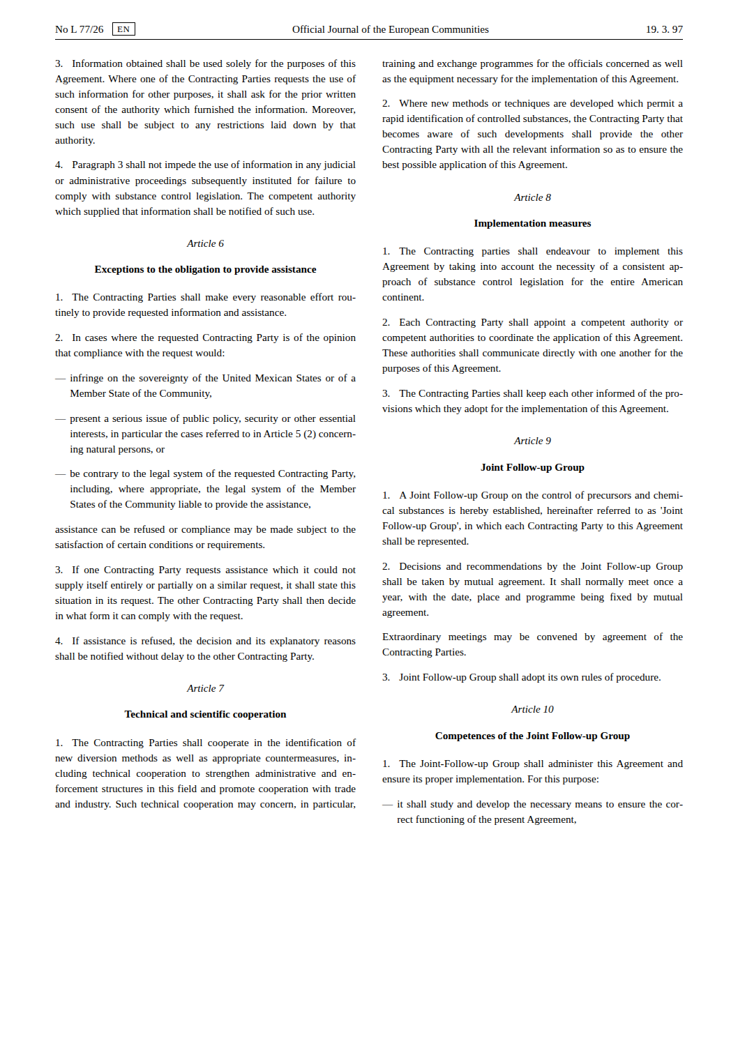No L 77/26 EN
Official Journal of the European Communities
19. 3. 97
3. Information obtained shall be used solely for the purposes of this Agreement. Where one of the Contracting Parties requests the use of such information for other purposes, it shall ask for the prior written consent of the authority which furnished the information. Moreover, such use shall be subject to any restrictions laid down by that authority.
4. Paragraph 3 shall not impede the use of information in any judicial or administrative proceedings subsequently instituted for failure to comply with substance control legislation. The competent authority which supplied that information shall be notified of such use.
Article 6
Exceptions to the obligation to provide assistance
1. The Contracting Parties shall make every reasonable effort routinely to provide requested information and assistance.
2. In cases where the requested Contracting Party is of the opinion that compliance with the request would:
infringe on the sovereignty of the United Mexican States or of a Member State of the Community,
present a serious issue of public policy, security or other essential interests, in particular the cases referred to in Article 5 (2) concerning natural persons, or
be contrary to the legal system of the requested Contracting Party, including, where appropriate, the legal system of the Member States of the Community liable to provide the assistance,
assistance can be refused or compliance may be made subject to the satisfaction of certain conditions or requirements.
3. If one Contracting Party requests assistance which it could not supply itself entirely or partially on a similar request, it shall state this situation in its request. The other Contracting Party shall then decide in what form it can comply with the request.
4. If assistance is refused, the decision and its explanatory reasons shall be notified without delay to the other Contracting Party.
Article 7
Technical and scientific cooperation
1. The Contracting Parties shall cooperate in the identification of new diversion methods as well as appropriate countermeasures, including technical cooperation to strengthen administrative and enforcement structures in this field and promote cooperation with trade and industry. Such technical cooperation may concern, in particular, training and exchange programmes for the officials concerned as well as the equipment necessary for the implementation of this Agreement.
2. Where new methods or techniques are developed which permit a rapid identification of controlled substances, the Contracting Party that becomes aware of such developments shall provide the other Contracting Party with all the relevant information so as to ensure the best possible application of this Agreement.
Article 8
Implementation measures
1. The Contracting parties shall endeavour to implement this Agreement by taking into account the necessity of a consistent approach of substance control legislation for the entire American continent.
2. Each Contracting Party shall appoint a competent authority or competent authorities to coordinate the application of this Agreement. These authorities shall communicate directly with one another for the purposes of this Agreement.
3. The Contracting Parties shall keep each other informed of the provisions which they adopt for the implementation of this Agreement.
Article 9
Joint Follow-up Group
1. A Joint Follow-up Group on the control of precursors and chemical substances is hereby established, hereinafter referred to as 'Joint Follow-up Group', in which each Contracting Party to this Agreement shall be represented.
2. Decisions and recommendations by the Joint Follow-up Group shall be taken by mutual agreement. It shall normally meet once a year, with the date, place and programme being fixed by mutual agreement.
Extraordinary meetings may be convened by agreement of the Contracting Parties.
3. Joint Follow-up Group shall adopt its own rules of procedure.
Article 10
Competences of the Joint Follow-up Group
1. The Joint-Follow-up Group shall administer this Agreement and ensure its proper implementation. For this purpose:
it shall study and develop the necessary means to ensure the correct functioning of the present Agreement,